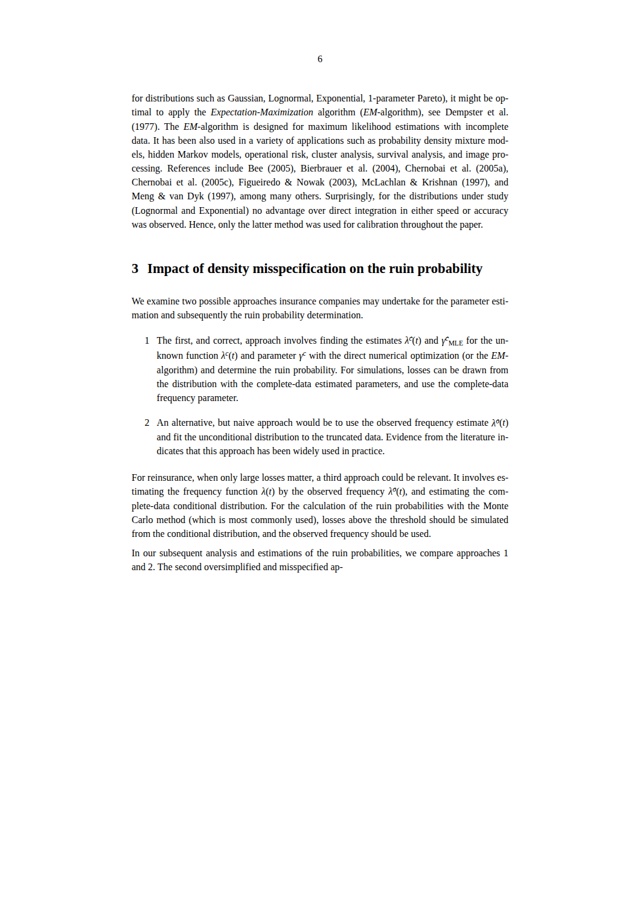6
for distributions such as Gaussian, Lognormal, Exponential, 1-parameter Pareto), it might be optimal to apply the Expectation-Maximization algorithm (EM-algorithm), see Dempster et al. (1977). The EM-algorithm is designed for maximum likelihood estimations with incomplete data. It has been also used in a variety of applications such as probability density mixture models, hidden Markov models, operational risk, cluster analysis, survival analysis, and image processing. References include Bee (2005), Bierbrauer et al. (2004), Chernobai et al. (2005a), Chernobai et al. (2005c), Figueiredo & Nowak (2003), McLachlan & Krishnan (1997), and Meng & van Dyk (1997), among many others. Surprisingly, for the distributions under study (Lognormal and Exponential) no advantage over direct integration in either speed or accuracy was observed. Hence, only the latter method was used for calibration throughout the paper.
3 Impact of density misspecification on the ruin probability
We examine two possible approaches insurance companies may undertake for the parameter estimation and subsequently the ruin probability determination.
The first, and correct, approach involves finding the estimates λ̂c(t) and γ̂c MLE for the unknown function λc(t) and parameter γc with the direct numerical optimization (or the EM-algorithm) and determine the ruin probability. For simulations, losses can be drawn from the distribution with the complete-data estimated parameters, and use the complete-data frequency parameter.
An alternative, but naive approach would be to use the observed frequency estimate λ̂o(t) and fit the unconditional distribution to the truncated data. Evidence from the literature indicates that this approach has been widely used in practice.
For reinsurance, when only large losses matter, a third approach could be relevant. It involves estimating the frequency function λ(t) by the observed frequency λ̂o(t), and estimating the complete-data conditional distribution. For the calculation of the ruin probabilities with the Monte Carlo method (which is most commonly used), losses above the threshold should be simulated from the conditional distribution, and the observed frequency should be used.
In our subsequent analysis and estimations of the ruin probabilities, we compare approaches 1 and 2. The second oversimplified and misspecified ap-